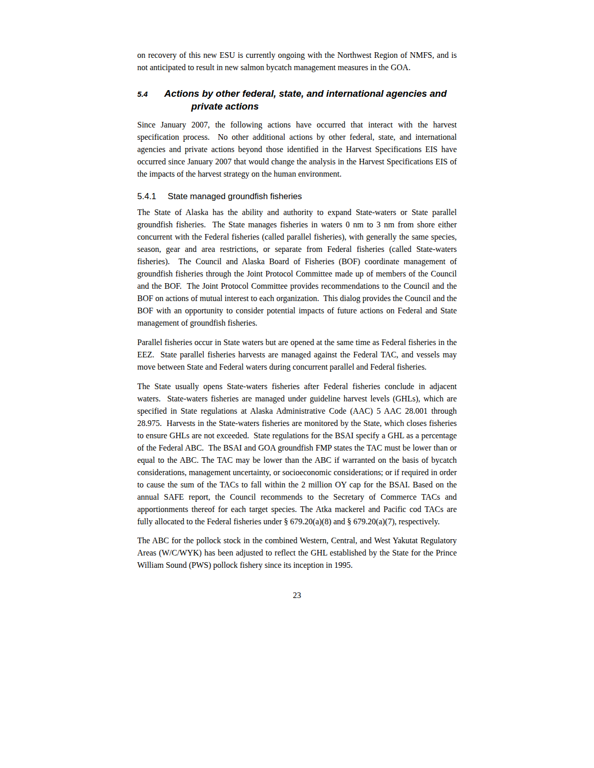on recovery of this new ESU is currently ongoing with the Northwest Region of NMFS, and is not anticipated to result in new salmon bycatch management measures in the GOA.
5.4 Actions by other federal, state, and international agencies and private actions
Since January 2007, the following actions have occurred that interact with the harvest specification process. No other additional actions by other federal, state, and international agencies and private actions beyond those identified in the Harvest Specifications EIS have occurred since January 2007 that would change the analysis in the Harvest Specifications EIS of the impacts of the harvest strategy on the human environment.
5.4.1 State managed groundfish fisheries
The State of Alaska has the ability and authority to expand State-waters or State parallel groundfish fisheries. The State manages fisheries in waters 0 nm to 3 nm from shore either concurrent with the Federal fisheries (called parallel fisheries), with generally the same species, season, gear and area restrictions, or separate from Federal fisheries (called State-waters fisheries). The Council and Alaska Board of Fisheries (BOF) coordinate management of groundfish fisheries through the Joint Protocol Committee made up of members of the Council and the BOF. The Joint Protocol Committee provides recommendations to the Council and the BOF on actions of mutual interest to each organization. This dialog provides the Council and the BOF with an opportunity to consider potential impacts of future actions on Federal and State management of groundfish fisheries.
Parallel fisheries occur in State waters but are opened at the same time as Federal fisheries in the EEZ. State parallel fisheries harvests are managed against the Federal TAC, and vessels may move between State and Federal waters during concurrent parallel and Federal fisheries.
The State usually opens State-waters fisheries after Federal fisheries conclude in adjacent waters. State-waters fisheries are managed under guideline harvest levels (GHLs), which are specified in State regulations at Alaska Administrative Code (AAC) 5 AAC 28.001 through 28.975. Harvests in the State-waters fisheries are monitored by the State, which closes fisheries to ensure GHLs are not exceeded. State regulations for the BSAI specify a GHL as a percentage of the Federal ABC. The BSAI and GOA groundfish FMP states the TAC must be lower than or equal to the ABC. The TAC may be lower than the ABC if warranted on the basis of bycatch considerations, management uncertainty, or socioeconomic considerations; or if required in order to cause the sum of the TACs to fall within the 2 million OY cap for the BSAI. Based on the annual SAFE report, the Council recommends to the Secretary of Commerce TACs and apportionments thereof for each target species. The Atka mackerel and Pacific cod TACs are fully allocated to the Federal fisheries under § 679.20(a)(8) and § 679.20(a)(7), respectively.
The ABC for the pollock stock in the combined Western, Central, and West Yakutat Regulatory Areas (W/C/WYK) has been adjusted to reflect the GHL established by the State for the Prince William Sound (PWS) pollock fishery since its inception in 1995.
23